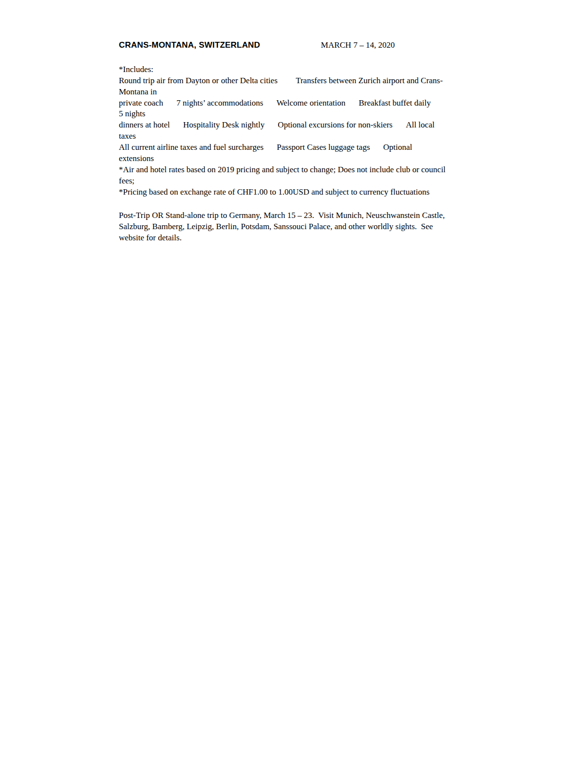CRANS-MONTANA, SWITZERLAND
MARCH 7 – 14, 2020
*Includes:
Round trip air from Dayton or other Delta cities Transfers between Zurich airport and Crans-Montana in private coach 7 nights’ accommodations Welcome orientation Breakfast buffet daily 5 nights dinners at hotel Hospitality Desk nightly Optional excursions for non-skiers All local taxes All current airline taxes and fuel surcharges Passport Cases luggage tags Optional extensions
*Air and hotel rates based on 2019 pricing and subject to change; Does not include club or council fees;
*Pricing based on exchange rate of CHF1.00 to 1.00USD and subject to currency fluctuations
Post-Trip OR Stand-alone trip to Germany, March 15 – 23. Visit Munich, Neuschwanstein Castle, Salzburg, Bamberg, Leipzig, Berlin, Potsdam, Sanssouci Palace, and other worldly sights. See website for details.